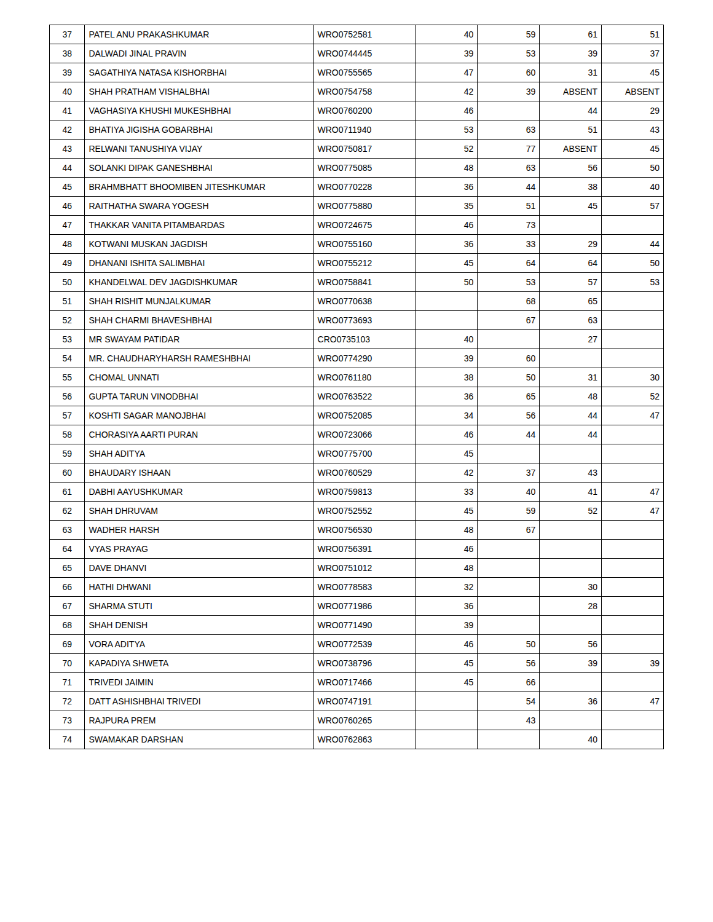| 37 | PATEL ANU PRAKASHKUMAR | WRO0752581 | 40 | 59 | 61 | 51 |
| 38 | DALWADI JINAL PRAVIN | WRO0744445 | 39 | 53 | 39 | 37 |
| 39 | SAGATHIYA NATASA KISHORBHAI | WRO0755565 | 47 | 60 | 31 | 45 |
| 40 | SHAH PRATHAM VISHALBHAI | WRO0754758 | 42 | 39 | ABSENT | ABSENT |
| 41 | VAGHASIYA KHUSHI MUKESHBHAI | WRO0760200 | 46 | | 44 | 29 |
| 42 | BHATIYA JIGISHA GOBARBHAI | WRO0711940 | 53 | 63 | 51 | 43 |
| 43 | RELWANI TANUSHIYA VIJAY | WRO0750817 | 52 | 77 | ABSENT | 45 |
| 44 | SOLANKI DIPAK GANESHBHAI | WRO0775085 | 48 | 63 | 56 | 50 |
| 45 | BRAHMBHATT BHOOMIBEN JITESHKUMAR | WRO0770228 | 36 | 44 | 38 | 40 |
| 46 | RAITHATHA SWARA YOGESH | WRO0775880 | 35 | 51 | 45 | 57 |
| 47 | THAKKAR VANITA PITAMBARDAS | WRO0724675 | 46 | 73 | | |
| 48 | KOTWANI MUSKAN JAGDISH | WRO0755160 | 36 | 33 | 29 | 44 |
| 49 | DHANANI ISHITA SALIMBHAI | WRO0755212 | 45 | 64 | 64 | 50 |
| 50 | KHANDELWAL DEV JAGDISHKUMAR | WRO0758841 | 50 | 53 | 57 | 53 |
| 51 | SHAH RISHIT MUNJALKUMAR | WRO0770638 | | 68 | 65 | |
| 52 | SHAH CHARMI BHAVESHBHAI | WRO0773693 | | 67 | 63 | |
| 53 | MR SWAYAM PATIDAR | CRO0735103 | 40 | | 27 | |
| 54 | MR. CHAUDHARYHARSH RAMESHBHAI | WRO0774290 | 39 | 60 | | |
| 55 | CHOMAL UNNATI | WRO0761180 | 38 | 50 | 31 | 30 |
| 56 | GUPTA TARUN VINODBHAI | WRO0763522 | 36 | 65 | 48 | 52 |
| 57 | KOSHTI SAGAR MANOJBHAI | WRO0752085 | 34 | 56 | 44 | 47 |
| 58 | CHORASIYA AARTI PURAN | WRO0723066 | 46 | 44 | 44 | |
| 59 | SHAH ADITYA | WRO0775700 | 45 | | | |
| 60 | BHAUDARY ISHAAN | WRO0760529 | 42 | 37 | 43 | |
| 61 | DABHI AAYUSHKUMAR | WRO0759813 | 33 | 40 | 41 | 47 |
| 62 | SHAH DHRUVAM | WRO0752552 | 45 | 59 | 52 | 47 |
| 63 | WADHER HARSH | WRO0756530 | 48 | 67 | | |
| 64 | VYAS PRAYAG | WRO0756391 | 46 | | | |
| 65 | DAVE DHANVI | WRO0751012 | 48 | | | |
| 66 | HATHI DHWANI | WRO0778583 | 32 | | 30 | |
| 67 | SHARMA STUTI | WRO0771986 | 36 | | 28 | |
| 68 | SHAH DENISH | WRO0771490 | 39 | | | |
| 69 | VORA ADITYA | WRO0772539 | 46 | 50 | 56 | |
| 70 | KAPADIYA SHWETA | WRO0738796 | 45 | 56 | 39 | 39 |
| 71 | TRIVEDI JAIMIN | WRO0717466 | 45 | 66 | | |
| 72 | DATT ASHISHBHAI TRIVEDI | WRO0747191 | | 54 | 36 | 47 |
| 73 | RAJPURA PREM | WRO0760265 | | 43 | | |
| 74 | SWAMAKAR DARSHAN | WRO0762863 | | | 40 | |